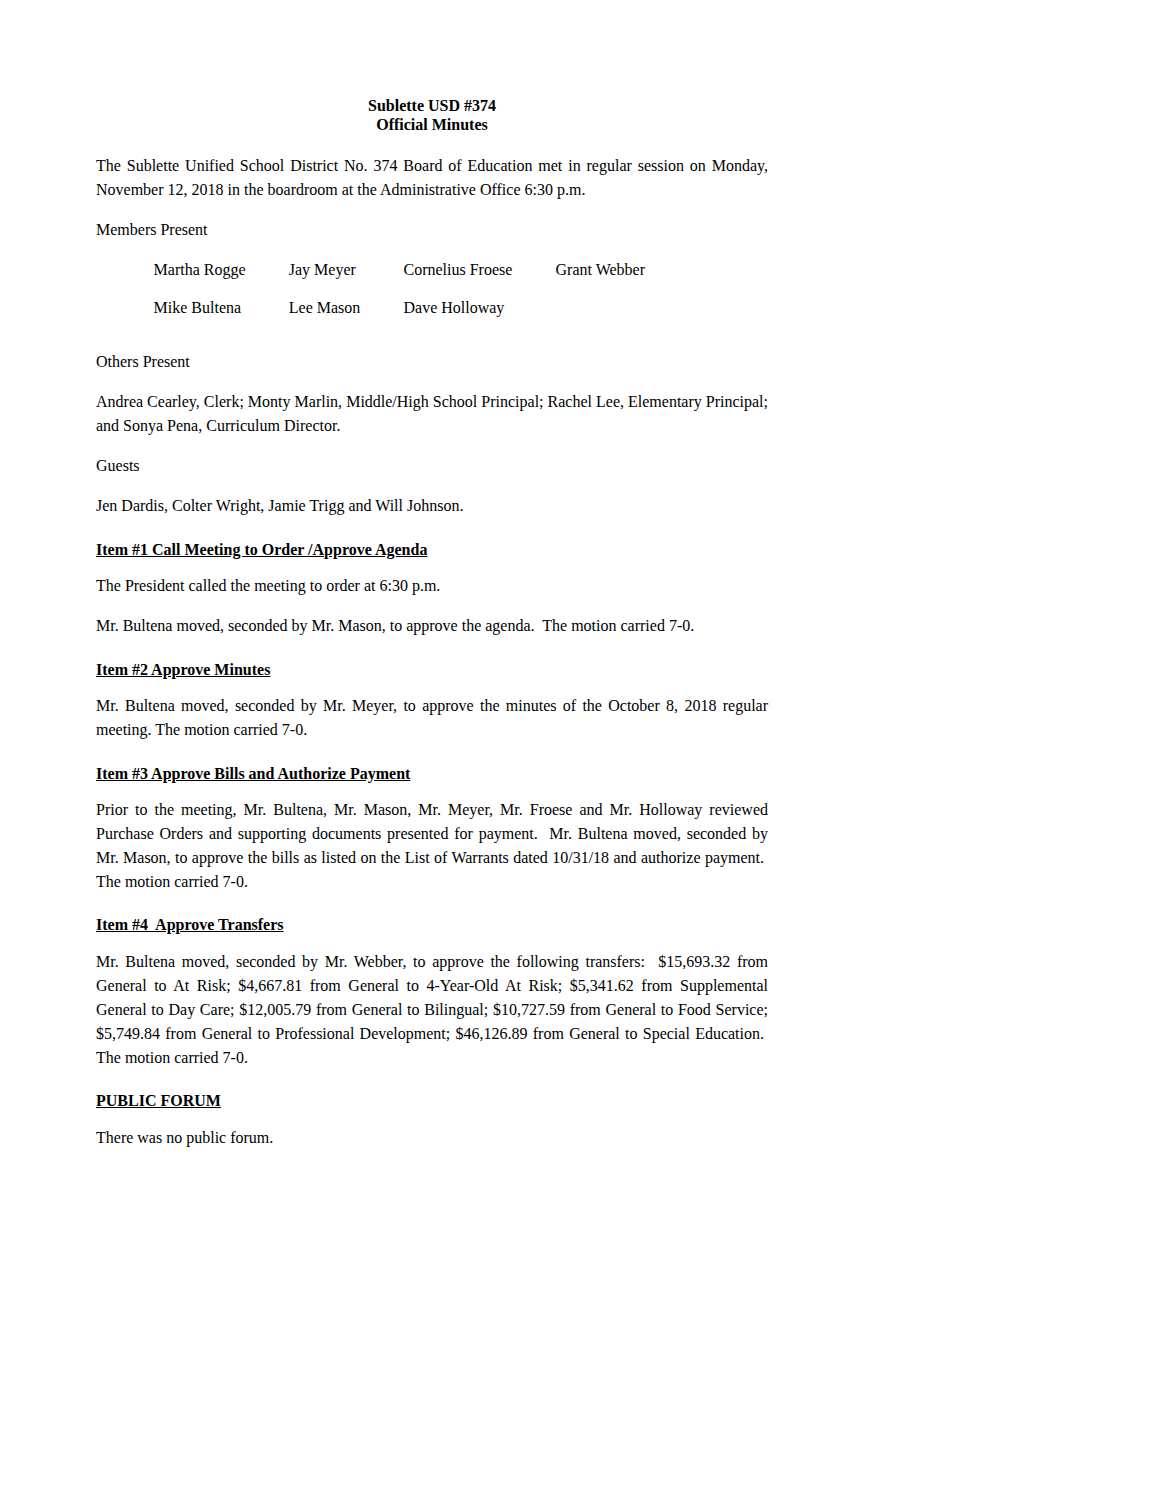Sublette USD #374 Official Minutes
The Sublette Unified School District No. 374 Board of Education met in regular session on Monday, November 12, 2018 in the boardroom at the Administrative Office 6:30 p.m.
Members Present
| Martha Rogge | Jay Meyer | Cornelius Froese | Grant Webber |
| Mike Bultena | Lee Mason | Dave Holloway | |
Others Present
Andrea Cearley, Clerk; Monty Marlin, Middle/High School Principal; Rachel Lee, Elementary Principal; and Sonya Pena, Curriculum Director.
Guests
Jen Dardis, Colter Wright, Jamie Trigg and Will Johnson.
Item #1 Call Meeting to Order /Approve Agenda
The President called the meeting to order at 6:30 p.m.
Mr. Bultena moved, seconded by Mr. Mason, to approve the agenda. The motion carried 7-0.
Item #2 Approve Minutes
Mr. Bultena moved, seconded by Mr. Meyer, to approve the minutes of the October 8, 2018 regular meeting. The motion carried 7-0.
Item #3 Approve Bills and Authorize Payment
Prior to the meeting, Mr. Bultena, Mr. Mason, Mr. Meyer, Mr. Froese and Mr. Holloway reviewed Purchase Orders and supporting documents presented for payment. Mr. Bultena moved, seconded by Mr. Mason, to approve the bills as listed on the List of Warrants dated 10/31/18 and authorize payment. The motion carried 7-0.
Item #4 Approve Transfers
Mr. Bultena moved, seconded by Mr. Webber, to approve the following transfers: $15,693.32 from General to At Risk; $4,667.81 from General to 4-Year-Old At Risk; $5,341.62 from Supplemental General to Day Care; $12,005.79 from General to Bilingual; $10,727.59 from General to Food Service; $5,749.84 from General to Professional Development; $46,126.89 from General to Special Education. The motion carried 7-0.
PUBLIC FORUM
There was no public forum.